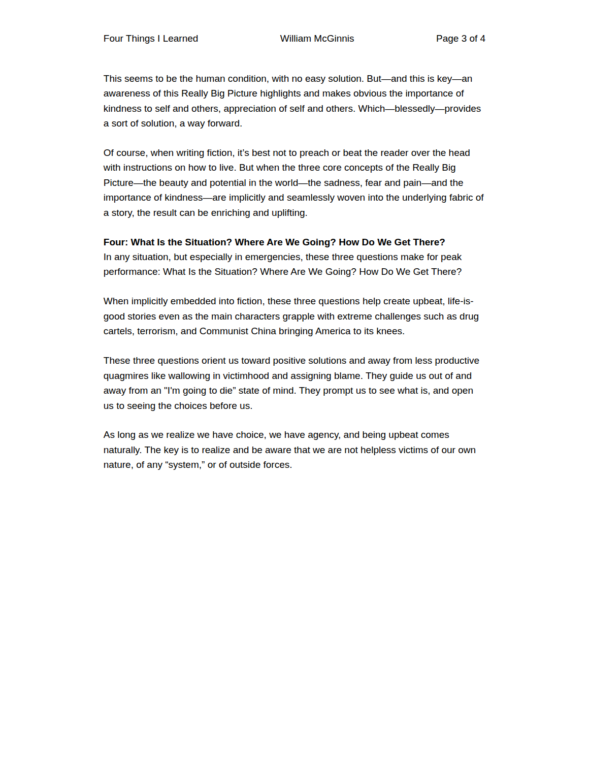Four Things I Learned William McGinnis Page 3 of 4
This seems to be the human condition, with no easy solution. But—and this is key—an awareness of this Really Big Picture highlights and makes obvious the importance of kindness to self and others, appreciation of self and others. Which—blessedly—provides a sort of solution, a way forward.
Of course, when writing fiction, it’s best not to preach or beat the reader over the head with instructions on how to live. But when the three core concepts of the Really Big Picture—the beauty and potential in the world—the sadness, fear and pain—and the importance of kindness—are implicitly and seamlessly woven into the underlying fabric of a story, the result can be enriching and uplifting.
Four: What Is the Situation? Where Are We Going? How Do We Get There?
In any situation, but especially in emergencies, these three questions make for peak performance: What Is the Situation? Where Are We Going? How Do We Get There?
When implicitly embedded into fiction, these three questions help create upbeat, life-is-good stories even as the main characters grapple with extreme challenges such as drug cartels, terrorism, and Communist China bringing America to its knees.
These three questions orient us toward positive solutions and away from less productive quagmires like wallowing in victimhood and assigning blame. They guide us out of and away from an "I'm going to die” state of mind. They prompt us to see what is, and open us to seeing the choices before us.
As long as we realize we have choice, we have agency, and being upbeat comes naturally. The key is to realize and be aware that we are not helpless victims of our own nature, of any “system,” or of outside forces.